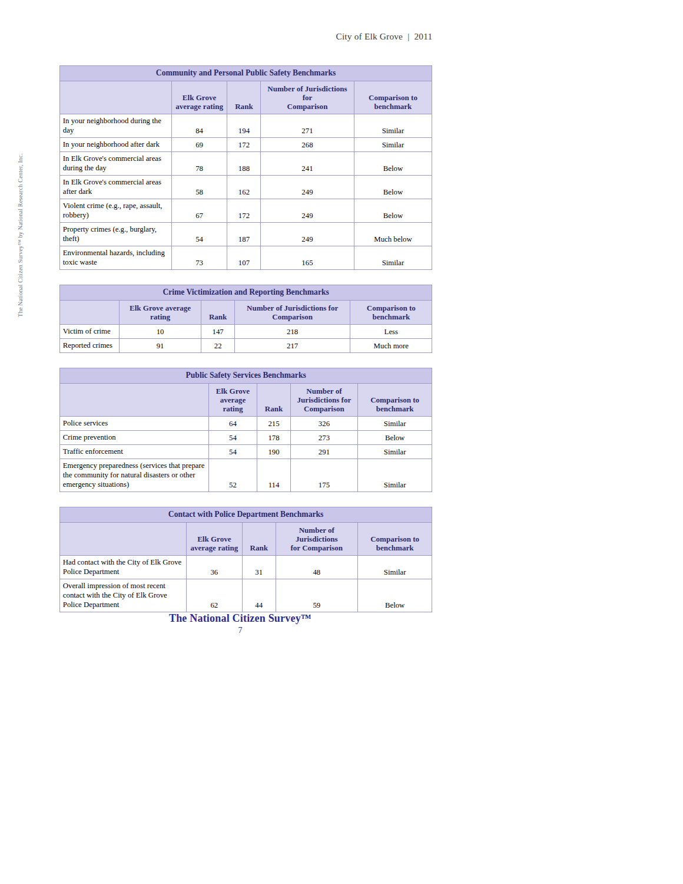City of Elk Grove | 2011
The National Citizen Survey™ by National Research Center, Inc.
Community and Personal Public Safety Benchmarks
| | Elk Grove average rating | Rank | Number of Jurisdictions for Comparison | Comparison to benchmark |
| --- | --- | --- | --- | --- |
| In your neighborhood during the day | 84 | 194 | 271 | Similar |
| In your neighborhood after dark | 69 | 172 | 268 | Similar |
| In Elk Grove's commercial areas during the day | 78 | 188 | 241 | Below |
| In Elk Grove's commercial areas after dark | 58 | 162 | 249 | Below |
| Violent crime (e.g., rape, assault, robbery) | 67 | 172 | 249 | Below |
| Property crimes (e.g., burglary, theft) | 54 | 187 | 249 | Much below |
| Environmental hazards, including toxic waste | 73 | 107 | 165 | Similar |
Crime Victimization and Reporting Benchmarks
| | Elk Grove average rating | Rank | Number of Jurisdictions for Comparison | Comparison to benchmark |
| --- | --- | --- | --- | --- |
| Victim of crime | 10 | 147 | 218 | Less |
| Reported crimes | 91 | 22 | 217 | Much more |
Public Safety Services Benchmarks
| | Elk Grove average rating | Rank | Number of Jurisdictions for Comparison | Comparison to benchmark |
| --- | --- | --- | --- | --- |
| Police services | 64 | 215 | 326 | Similar |
| Crime prevention | 54 | 178 | 273 | Below |
| Traffic enforcement | 54 | 190 | 291 | Similar |
| Emergency preparedness (services that prepare the community for natural disasters or other emergency situations) | 52 | 114 | 175 | Similar |
Contact with Police Department Benchmarks
| | Elk Grove average rating | Rank | Number of Jurisdictions for Comparison | Comparison to benchmark |
| --- | --- | --- | --- | --- |
| Had contact with the City of Elk Grove Police Department | 36 | 31 | 48 | Similar |
| Overall impression of most recent contact with the City of Elk Grove Police Department | 62 | 44 | 59 | Below |
The National Citizen Survey™
7